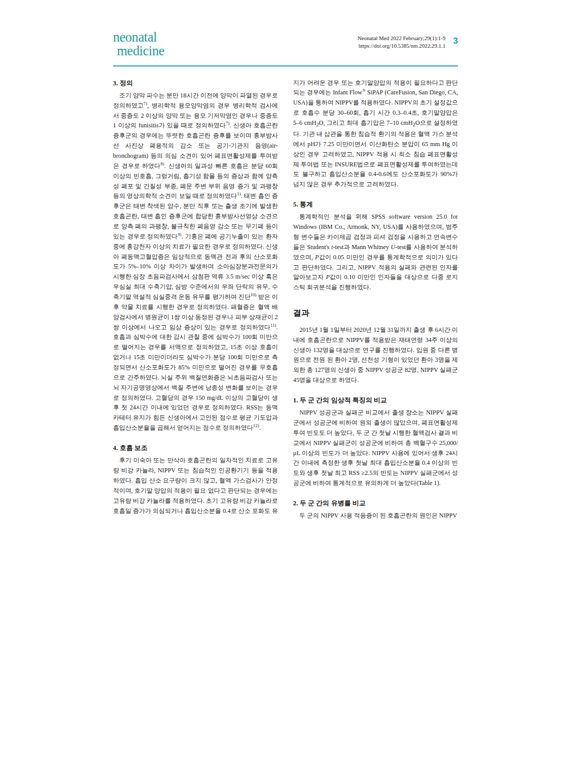neonatal medicine
Neonatal Med 2022 February;29(1):1-9
https://doi.org/10.5385/nm.2022.29.1.1
3
3. 정의
조기 양막 파수는 분만 18시간 이전에 양막이 파열된 경우로 정의하였고7), 병리학적 융모양막염의 경우 병리학적 검사에서 중증도 2 이상의 양막 또는 융모 기저막염인 경우나 중증도 1 이상의 funisitis가 있을 때로 정의하였다7). 신생아 호흡곤란 증후군의 경우에는 뚜렷한 호흡곤란 증후를 보이며 흉부방사선 사진상 폐용적의 감소 또는 공기-기관지 음영(air-bronchogram) 등의 의심 소견이 있어 폐표면활성제를 투여받은 경우로 하였다8). 신생아의 일과성 빠른 호흡은 분당 60회 이상의 빈호흡, 그렁거림, 흡기성 함몰 등의 증상과 함께 양측성 폐포 및 간질성 부종, 폐문 주변 부위 음영 증가 및 과팽창 등의 영상의학적 소견이 보일 때로 정의하였다1). 태변 흡인 증후군은 태변 착색된 양수, 분만 직후 또는 출생 초기에 발생한 호흡곤란, 태변 흡인 증후군에 합당한 흉부방사선영상 소견으로 양측 폐의 과팽창, 불규칙한 폐음영 감소 또는 무기폐 등이 있는 경우로 정의하였다9). 기흉은 폐에 공기누출이 있는 환자 중에 흉강천자 이상의 치료가 필요한 경우로 정의하였다. 신생아 폐동맥고혈압증은 임상적으로 동맥관 전과 후의 산소포화도가 5%–10% 이상 차이가 발생하며 소아심장분과전문의가 시행한 심장 초음파검사에서 삼첨판 역류 3.5 m/sec 이상 혹은 우심실 최대 수축기압, 심방 수준에서의 우좌 단락의 유무, 수축기말 역설적 심실중격 운동 유무를 평가하여 진단10) 받은 이후 약물 치료를 시행한 경우로 정의하였다. 패혈증은 혈액 배양검사에서 병원균이 1쌍 이상 동정된 경우나 피부 상재균이 2쌍 이상에서 나오고 임상 증상이 있는 경우로 정의하였다11). 호흡과 심박수에 대한 감시 관찰 중에 심박수가 100회 미만으로 떨어지는 경우를 서맥으로 정의하였고, 15초 이상 호흡이 없거나 15초 미만이더라도 심박수가 분당 100회 미만으로 측정되면서 산소포화도가 85% 미만으로 떨어진 경우를 무호흡으로 간주하였다. 뇌실 주위 백질연화증은 뇌초음파검사 또는 뇌 자기공명영상에서 백질 주변에 낭종성 변화를 보이는 경우로 정의하였다. 고혈당의 경우 150 mg/dL 이상의 고혈당이 생후 첫 24시간 이내에 있었던 경우로 정의하였다. RSS는 동맥카테터 유지가 힘든 신생아에서 고안된 점수로 평균 기도압과 흡입산소분율을 곱해서 얻어지는 점수로 정의하였다12).
4. 호흡 보조
후기 미숙아 또는 만삭아 호흡곤란의 일차적인 치료로 고유량 비강 카뉼라, NIPPV 또는 침습적인 인공환기기 등을 적용하였다. 흡입 산소 요구량이 크지 않고, 혈액 가스검사가 안정적이며, 호기말 양압의 적용이 필요 없다고 판단되는 경우에는 고유량 비강 카뉼라를 적용하였다. 초기 고유량 비강 카뉼라로 호흡일 증가가 의심되거나 흡입산소분율 0.4로 산소 포화도 유지가 어려운 경우 또는 호기말양압의 적용이 필요하다고 판단되는 경우에는 Infant Flow® SiPAP (CareFusion, San Diego, CA, USA)을 통하여 NIPPV를 적용하였다. NIPPV의 초기 설정값으로 호흡수 분당 30–60회, 흡기 시간 0.3–0.4초, 호기말양압은 5–6 cmH2O, 그리고 최대 흡기압은 7–10 cmH2O으로 설정하였다. 기관 내 삽관을 통한 침습적 환기의 적용은 혈액 가스 분석에서 pH가 7.25 미만이면서 이산화탄소 분압이 65 mm Hg 이상인 경우 고려하였고, NIPPV 적용 시 최소 침습 폐표면활성제 투여법 또는 INSURE법으로 폐표면활성제를 투여하였는데도 불구하고 흡입산소분율 0.4-0.6에도 산소포화도가 90%가 넘지 않은 경우 추가적으로 고려하였다.
5. 통계
통계학적인 분석을 위해 SPSS software version 25.0 for Windows (IBM Co., Armonk, NY, USA)를 사용하였으며, 범주형 변수들은 카이제곱 검정과 피셔 검정을 사용하고 연속변수들은 Student's t-test과 Mann Whitney U-test를 사용하여 분석하였으며, P값이 0.05 미만인 경우를 통계학적으로 의미가 있다고 판단하였다. 그리고, NIPPV 적용의 실패와 관련된 인자를 알아보고자 P값이 0.10 미만인 인자들을 대상으로 다중 로지스틱 회귀분석을 진행하였다.
결과
2015년 1월 1일부터 2020년 12월 31일까지 출생 후 6시간 이내에 호흡곤란으로 NIPPV를 적용받은 재태연령 34주 이상의 신생아 132명을 대상으로 연구를 진행하였다. 입원 중 다른 병원으로 전원 된 환아 2명, 선천성 기형이 있었던 환아 3명을 제외한 총 127명의 신생아 중 NIPPV 성공군 82명, NIPPV 실패군 45명을 대상으로 하였다.
1. 두 군 간의 임상적 특징의 비교
NIPPV 성공군과 실패군 비교에서 출생 장소는 NIPPV 실패군에서 성공군에 비하여 원외 출생이 많았으며, 폐표면활성제 투여 빈도도 더 높았다, 두 군 간 첫날 시행한 혈액검사 결과 비교에서 NIPPV 실패군이 성공군에 비하여 총 백혈구수 25,000/μL 이상의 빈도가 더 높았다. NIPPV 사용에 있어서 생후 24시간 이내에 측정한 생후 첫날 최대 흡입산소분율 0.4 이상의 빈도와 생후 첫날 최고 RSS ≥2.5의 빈도는 NIPPV 실패군에서 성공군에 비하여 통계적으로 유의하게 더 높았다(Table 1).
2. 두 군 간의 유병률 비교
두 군의 NIPPV 사용 적응증이 된 호흡곤란의 원인은 NIPPV